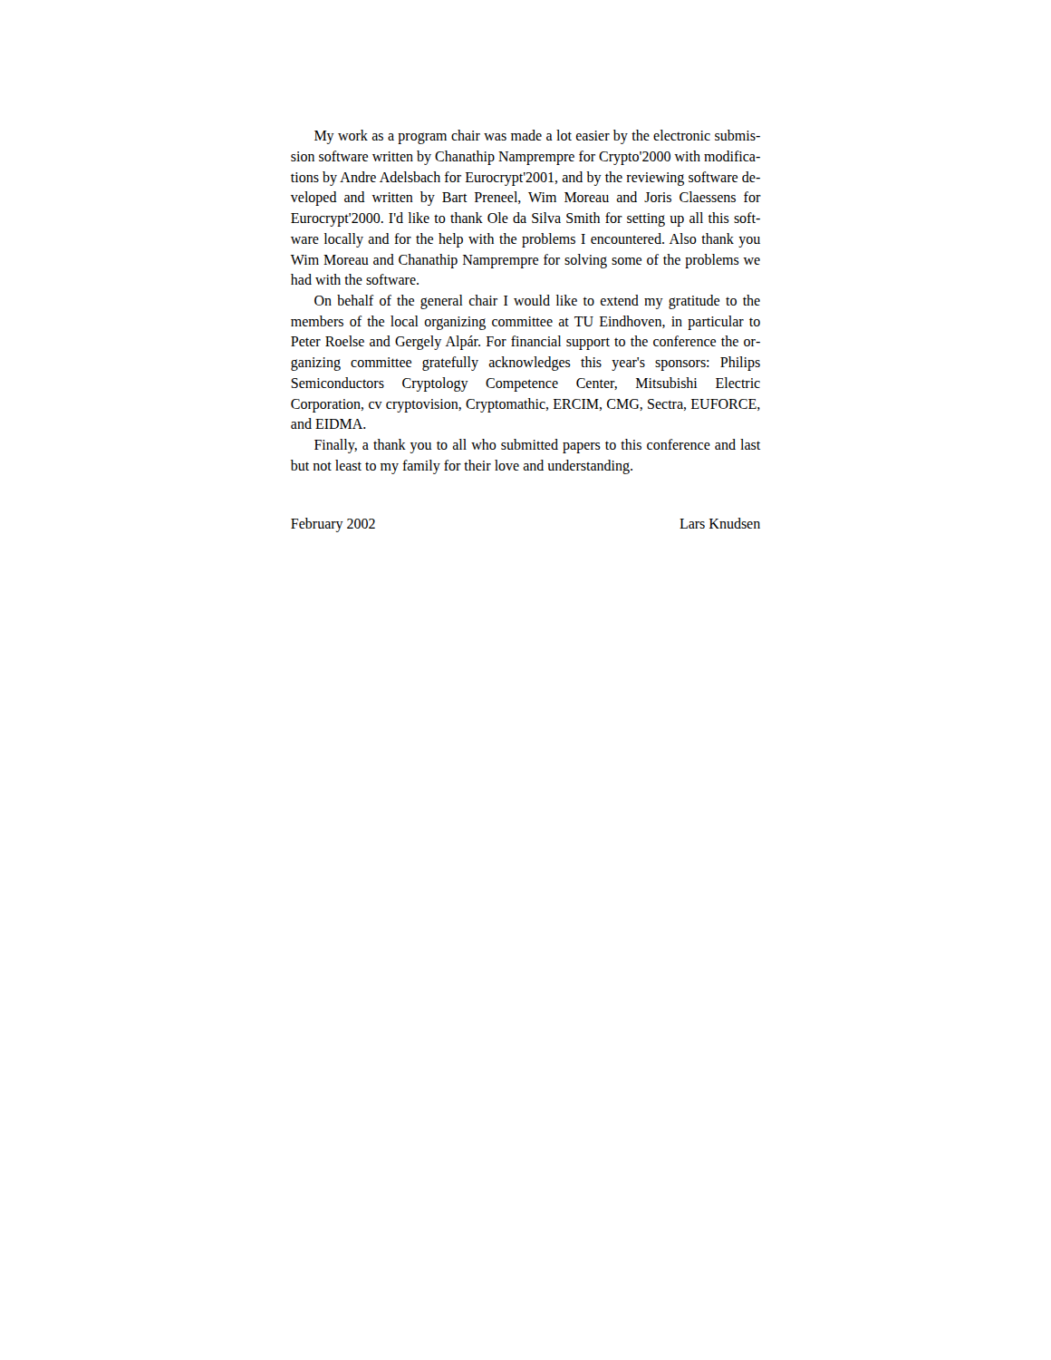My work as a program chair was made a lot easier by the electronic submission software written by Chanathip Namprempre for Crypto'2000 with modifications by Andre Adelsbach for Eurocrypt'2001, and by the reviewing software developed and written by Bart Preneel, Wim Moreau and Joris Claessens for Eurocrypt'2000. I'd like to thank Ole da Silva Smith for setting up all this software locally and for the help with the problems I encountered. Also thank you Wim Moreau and Chanathip Namprempre for solving some of the problems we had with the software.
On behalf of the general chair I would like to extend my gratitude to the members of the local organizing committee at TU Eindhoven, in particular to Peter Roelse and Gergely Alpár. For financial support to the conference the organizing committee gratefully acknowledges this year's sponsors: Philips Semiconductors Cryptology Competence Center, Mitsubishi Electric Corporation, cv cryptovision, Cryptomathic, ERCIM, CMG, Sectra, EUFORCE, and EIDMA.
Finally, a thank you to all who submitted papers to this conference and last but not least to my family for their love and understanding.
February 2002 Lars Knudsen